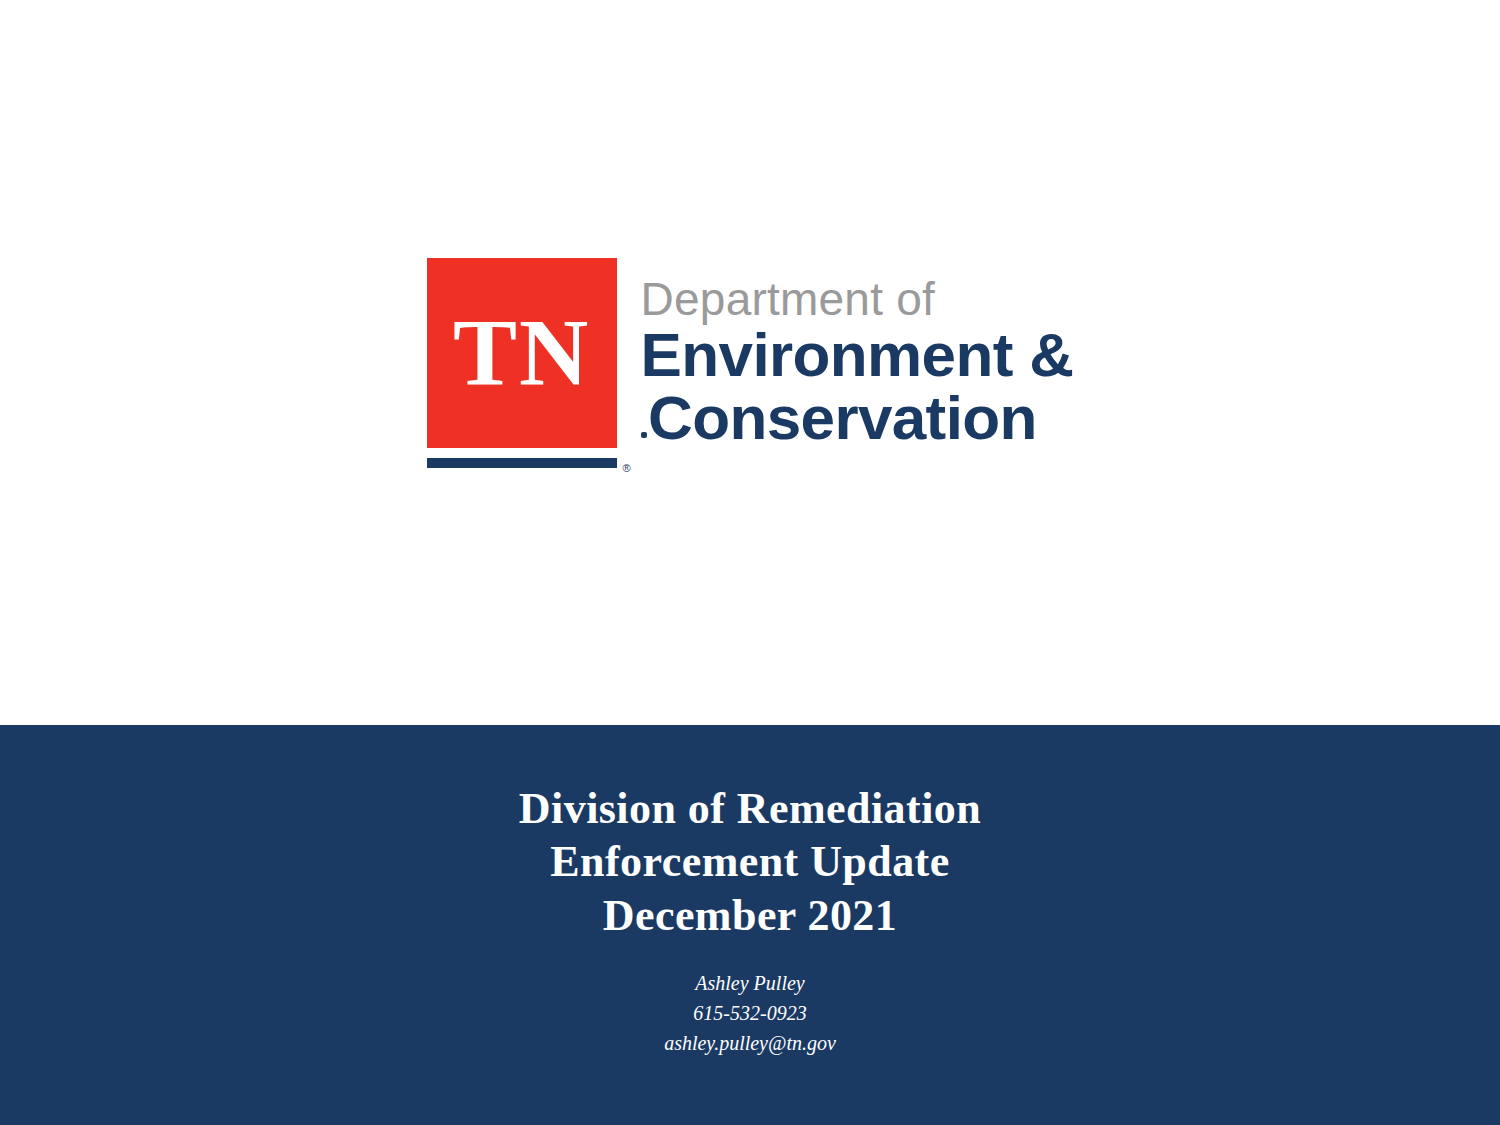TN
Department of
Environment &
Conservation
Division of Remediation
Enforcement Update
December 2021
Ashley Pulley
615-532-0923
ashley.pulley@tn.gov